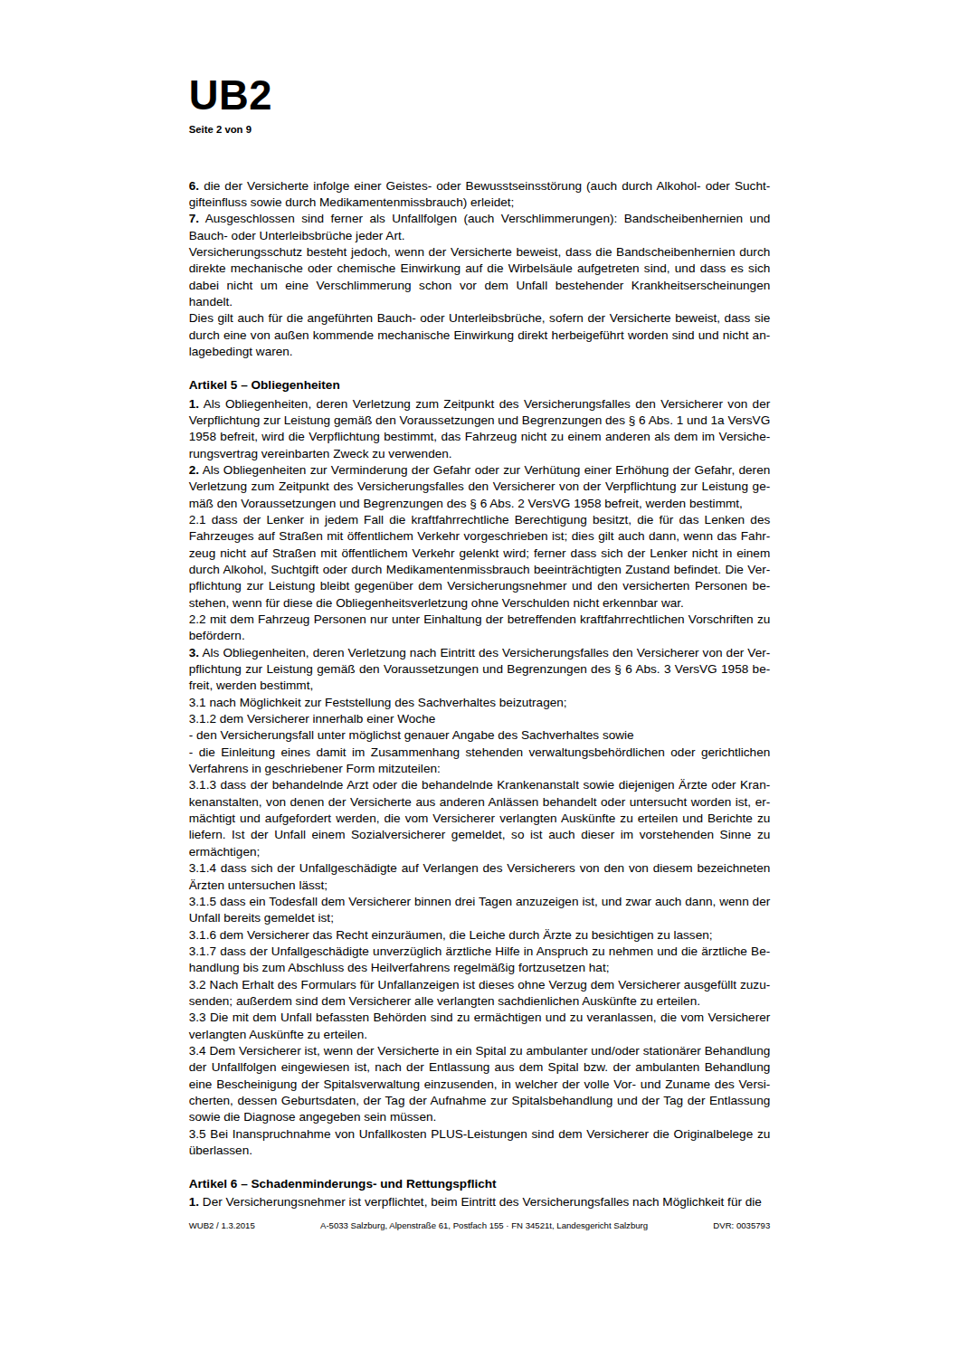UB2
Seite 2 von 9
6. die der Versicherte infolge einer Geistes- oder Bewusstseinsstörung (auch durch Alkohol- oder Suchtgifteinfluss sowie durch Medikamentenmissbrauch) erleidet;
7. Ausgeschlossen sind ferner als Unfallfolgen (auch Verschlimmerungen): Bandscheibenhernien und Bauch- oder Unterleibsbrüche jeder Art.
Versicherungsschutz besteht jedoch, wenn der Versicherte beweist, dass die Bandscheibenhernien durch direkte mechanische oder chemische Einwirkung auf die Wirbelsäule aufgetreten sind, und dass es sich dabei nicht um eine Verschlimmerung schon vor dem Unfall bestehender Krankheitserscheinungen handelt.
Dies gilt auch für die angeführten Bauch- oder Unterleibsbrüche, sofern der Versicherte beweist, dass sie durch eine von außen kommende mechanische Einwirkung direkt herbeigeführt worden sind und nicht anlagebedingt waren.
Artikel 5 – Obliegenheiten
1. Als Obliegenheiten, deren Verletzung zum Zeitpunkt des Versicherungsfalles den Versicherer von der Verpflichtung zur Leistung gemäß den Voraussetzungen und Begrenzungen des § 6 Abs. 1 und 1a VersVG 1958 befreit, wird die Verpflichtung bestimmt, das Fahrzeug nicht zu einem anderen als dem im Versicherungsvertrag vereinbarten Zweck zu verwenden.
2. Als Obliegenheiten zur Verminderung der Gefahr oder zur Verhütung einer Erhöhung der Gefahr, deren Verletzung zum Zeitpunkt des Versicherungsfalles den Versicherer von der Verpflichtung zur Leistung gemäß den Voraussetzungen und Begrenzungen des § 6 Abs. 2 VersVG 1958 befreit, werden bestimmt,
2.1 dass der Lenker in jedem Fall die kraftfahrrechtliche Berechtigung besitzt, die für das Lenken des Fahrzeuges auf Straßen mit öffentlichem Verkehr vorgeschrieben ist; dies gilt auch dann, wenn das Fahrzeug nicht auf Straßen mit öffentlichem Verkehr gelenkt wird; ferner dass sich der Lenker nicht in einem durch Alkohol, Suchtgift oder durch Medikamentenmissbrauch beeinträchtigten Zustand befindet. Die Verpflichtung zur Leistung bleibt gegenüber dem Versicherungsnehmer und den versicherten Personen bestehen, wenn für diese die Obliegenheitsverletzung ohne Verschulden nicht erkennbar war.
2.2 mit dem Fahrzeug Personen nur unter Einhaltung der betreffenden kraftfahrrechtlichen Vorschriften zu befördern.
3. Als Obliegenheiten, deren Verletzung nach Eintritt des Versicherungsfalles den Versicherer von der Verpflichtung zur Leistung gemäß den Voraussetzungen und Begrenzungen des § 6 Abs. 3 VersVG 1958 befreit, werden bestimmt,
3.1 nach Möglichkeit zur Feststellung des Sachverhaltes beizutragen;
3.1.2 dem Versicherer innerhalb einer Woche
- den Versicherungsfall unter möglichst genauer Angabe des Sachverhaltes sowie
- die Einleitung eines damit im Zusammenhang stehenden verwaltungsbehördlichen oder gerichtlichen Verfahrens in geschriebener Form mitzuteilen:
3.1.3 dass der behandelnde Arzt oder die behandelnde Krankenanstalt sowie diejenigen Ärzte oder Krankenanstalten, von denen der Versicherte aus anderen Anlässen behandelt oder untersucht worden ist, ermächtigt und aufgefordert werden, die vom Versicherer verlangten Auskünfte zu erteilen und Berichte zu liefern. Ist der Unfall einem Sozialversicherer gemeldet, so ist auch dieser im vorstehenden Sinne zu ermächtigen;
3.1.4 dass sich der Unfallgeschädigte auf Verlangen des Versicherers von den von diesem bezeichneten Ärzten untersuchen lässt;
3.1.5 dass ein Todesfall dem Versicherer binnen drei Tagen anzuzeigen ist, und zwar auch dann, wenn der Unfall bereits gemeldet ist;
3.1.6 dem Versicherer das Recht einzuräumen, die Leiche durch Ärzte zu besichtigen zu lassen;
3.1.7 dass der Unfallgeschädigte unverzüglich ärztliche Hilfe in Anspruch zu nehmen und die ärztliche Behandlung bis zum Abschluss des Heilverfahrens regelmäßig fortzusetzen hat;
3.2 Nach Erhalt des Formulars für Unfallanzeigen ist dieses ohne Verzug dem Versicherer ausgefüllt zuzusenden; außerdem sind dem Versicherer alle verlangten sachdienlichen Auskünfte zu erteilen.
3.3 Die mit dem Unfall befassten Behörden sind zu ermächtigen und zu veranlassen, die vom Versicherer verlangten Auskünfte zu erteilen.
3.4 Dem Versicherer ist, wenn der Versicherte in ein Spital zu ambulanter und/oder stationärer Behandlung der Unfallfolgen eingewiesen ist, nach der Entlassung aus dem Spital bzw. der ambulanten Behandlung eine Bescheinigung der Spitalsverwaltung einzusenden, in welcher der volle Vor- und Zuname des Versicherten, dessen Geburtsdaten, der Tag der Aufnahme zur Spitalsbehandlung und der Tag der Entlassung sowie die Diagnose angegeben sein müssen.
3.5 Bei Inanspruchnahme von Unfallkosten PLUS-Leistungen sind dem Versicherer die Originalbelege zu überlassen.
Artikel 6 – Schadenminderungs- und Rettungspflicht
1. Der Versicherungsnehmer ist verpflichtet, beim Eintritt des Versicherungsfalles nach Möglichkeit für die
WUB2 / 1.3.2015 A-5033 Salzburg, Alpenstraße 61, Postfach 155 · FN 34521t, Landesgericht Salzburg DVR: 0035793